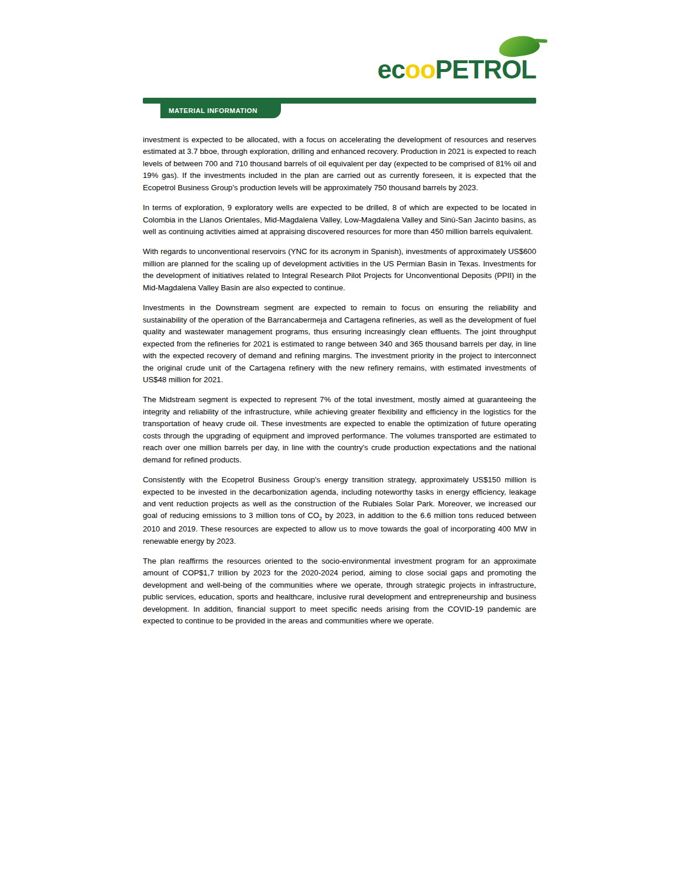ec oo PETROL
MATERIAL INFORMATION
investment is expected to be allocated, with a focus on accelerating the development of resources and reserves estimated at 3.7 bboe, through exploration, drilling and enhanced recovery. Production in 2021 is expected to reach levels of between 700 and 710 thousand barrels of oil equivalent per day (expected to be comprised of 81% oil and 19% gas). If the investments included in the plan are carried out as currently foreseen, it is expected that the Ecopetrol Business Group's production levels will be approximately 750 thousand barrels by 2023.
In terms of exploration, 9 exploratory wells are expected to be drilled, 8 of which are expected to be located in Colombia in the Llanos Orientales, Mid-Magdalena Valley, Low-Magdalena Valley and Sinú-San Jacinto basins, as well as continuing activities aimed at appraising discovered resources for more than 450 million barrels equivalent.
With regards to unconventional reservoirs (YNC for its acronym in Spanish), investments of approximately US$600 million are planned for the scaling up of development activities in the US Permian Basin in Texas. Investments for the development of initiatives related to Integral Research Pilot Projects for Unconventional Deposits (PPII) in the Mid-Magdalena Valley Basin are also expected to continue.
Investments in the Downstream segment are expected to remain to focus on ensuring the reliability and sustainability of the operation of the Barrancabermeja and Cartagena refineries, as well as the development of fuel quality and wastewater management programs, thus ensuring increasingly clean effluents. The joint throughput expected from the refineries for 2021 is estimated to range between 340 and 365 thousand barrels per day, in line with the expected recovery of demand and refining margins. The investment priority in the project to interconnect the original crude unit of the Cartagena refinery with the new refinery remains, with estimated investments of US$48 million for 2021.
The Midstream segment is expected to represent 7% of the total investment, mostly aimed at guaranteeing the integrity and reliability of the infrastructure, while achieving greater flexibility and efficiency in the logistics for the transportation of heavy crude oil. These investments are expected to enable the optimization of future operating costs through the upgrading of equipment and improved performance. The volumes transported are estimated to reach over one million barrels per day, in line with the country's crude production expectations and the national demand for refined products.
Consistently with the Ecopetrol Business Group's energy transition strategy, approximately US$150 million is expected to be invested in the decarbonization agenda, including noteworthy tasks in energy efficiency, leakage and vent reduction projects as well as the construction of the Rubiales Solar Park. Moreover, we increased our goal of reducing emissions to 3 million tons of CO2 by 2023, in addition to the 6.6 million tons reduced between 2010 and 2019. These resources are expected to allow us to move towards the goal of incorporating 400 MW in renewable energy by 2023.
The plan reaffirms the resources oriented to the socio-environmental investment program for an approximate amount of COP$1,7 trillion by 2023 for the 2020-2024 period, aiming to close social gaps and promoting the development and well-being of the communities where we operate, through strategic projects in infrastructure, public services, education, sports and healthcare, inclusive rural development and entrepreneurship and business development. In addition, financial support to meet specific needs arising from the COVID-19 pandemic are expected to continue to be provided in the areas and communities where we operate.